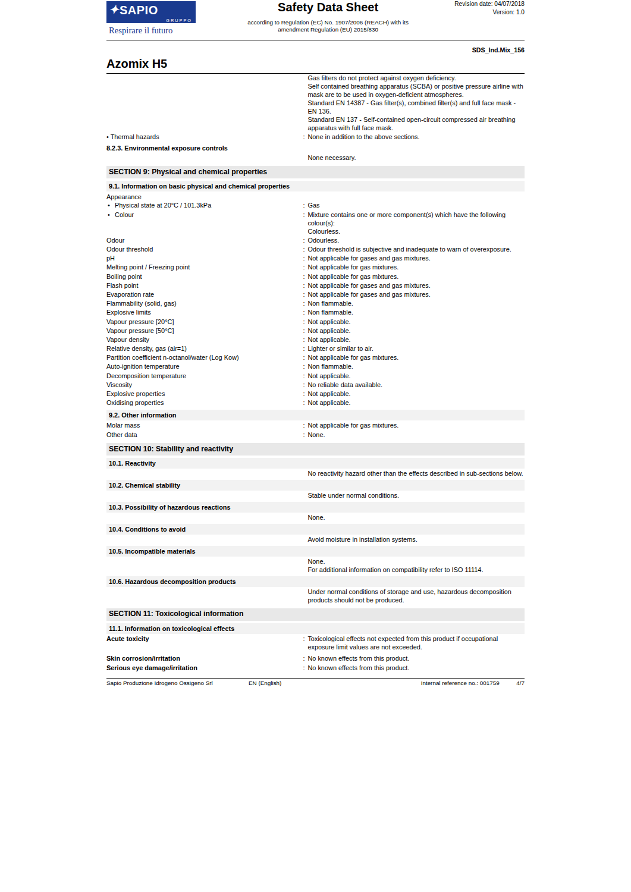✦SAPIO
GRUPPO
Respirare il futuro
Safety Data Sheet
according to Regulation (EC) No. 1907/2006 (REACH) with its
amendment Regulation (EU) 2015/830
Revision date: 04/07/2018
Version: 1.0
SDS_Ind.Mix_156
Azomix H5
Gas filters do not protect against oxygen deficiency.
Self contained breathing apparatus (SCBA) or positive pressure airline with mask are to be used in oxygen-deficient atmospheres.
Standard EN 14387 - Gas filter(s), combined filter(s) and full face mask - EN 136.
Standard EN 137 - Self-contained open-circuit compressed air breathing apparatus with full face mask.
• Thermal hazards
:
None in addition to the above sections.
8.2.3. Environmental exposure controls
None necessary.
SECTION 9: Physical and chemical properties
9.1. Information on basic physical and chemical properties
Appearance
Physical state at 20°C / 101.3kPa
:
Gas
Colour
:
Mixture contains one or more component(s) which have the following colour(s):
Colourless.
Odour
:
Odourless.
Odour threshold
:
Odour threshold is subjective and inadequate to warn of overexposure.
pH
:
Not applicable for gases and gas mixtures.
Melting point / Freezing point
:
Not applicable for gas mixtures.
Boiling point
:
Not applicable for gas mixtures.
Flash point
:
Not applicable for gases and gas mixtures.
Evaporation rate
:
Not applicable for gases and gas mixtures.
Flammability (solid, gas)
:
Non flammable.
Explosive limits
:
Non flammable.
Vapour pressure [20°C]
:
Not applicable.
Vapour pressure [50°C]
:
Not applicable.
Vapour density
:
Not applicable.
Relative density, gas (air=1)
:
Lighter or similar to air.
Partition coefficient n-octanol/water (Log Kow)
:
Not applicable for gas mixtures.
Auto-ignition temperature
:
Non flammable.
Decomposition temperature
:
Not applicable.
Viscosity
:
No reliable data available.
Explosive properties
:
Not applicable.
Oxidising properties
:
Not applicable.
9.2. Other information
Molar mass
:
Not applicable for gas mixtures.
Other data
:
None.
SECTION 10: Stability and reactivity
10.1. Reactivity
No reactivity hazard other than the effects described in sub-sections below.
10.2. Chemical stability
Stable under normal conditions.
10.3. Possibility of hazardous reactions
None.
10.4. Conditions to avoid
Avoid moisture in installation systems.
10.5. Incompatible materials
None.
For additional information on compatibility refer to ISO 11114.
10.6. Hazardous decomposition products
Under normal conditions of storage and use, hazardous decomposition products should not be produced.
SECTION 11: Toxicological information
11.1. Information on toxicological effects
Acute toxicity
:
Toxicological effects not expected from this product if occupational exposure limit values are not exceeded.
Skin corrosion/irritation
:
No known effects from this product.
Serious eye damage/irritation
:
No known effects from this product.
Sapio Produzione Idrogeno Ossigeno Srl
EN (English)
Internal reference no.: 001759
4/7